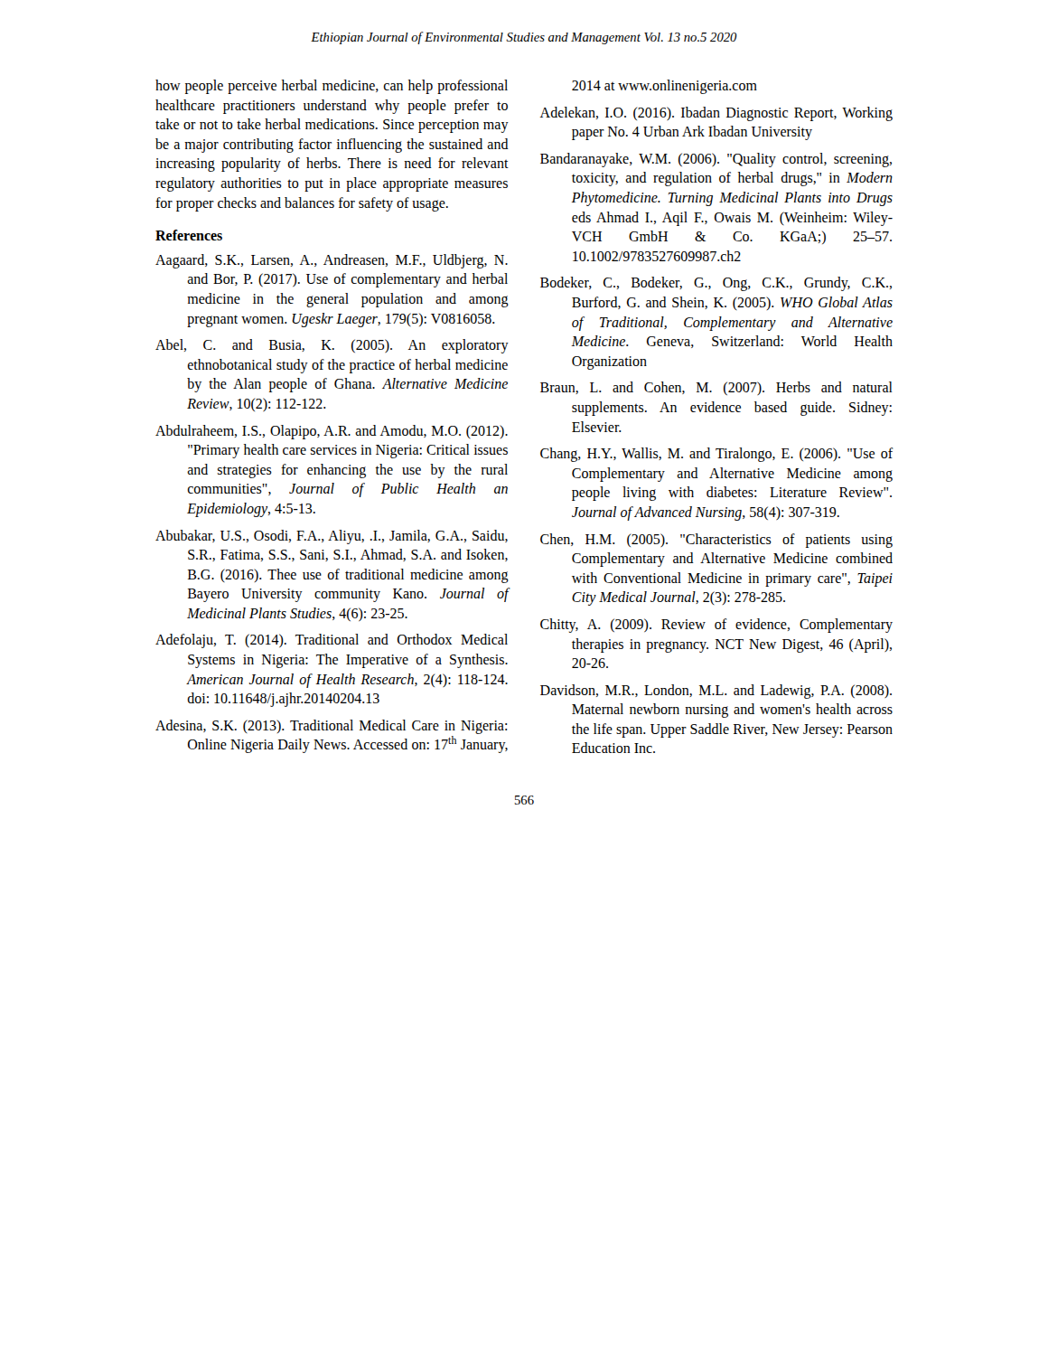Ethiopian Journal of Environmental Studies and Management Vol. 13 no.5 2020
how people perceive herbal medicine, can help professional healthcare practitioners understand why people prefer to take or not to take herbal medications. Since perception may be a major contributing factor influencing the sustained and increasing popularity of herbs. There is need for relevant regulatory authorities to put in place appropriate measures for proper checks and balances for safety of usage.
References
Aagaard, S.K., Larsen, A., Andreasen, M.F., Uldbjerg, N. and Bor, P. (2017). Use of complementary and herbal medicine in the general population and among pregnant women. Ugeskr Laeger, 179(5): V0816058.
Abel, C. and Busia, K. (2005). An exploratory ethnobotanical study of the practice of herbal medicine by the Alan people of Ghana. Alternative Medicine Review, 10(2): 112-122.
Abdulraheem, I.S., Olapipo, A.R. and Amodu, M.O. (2012). "Primary health care services in Nigeria: Critical issues and strategies for enhancing the use by the rural communities", Journal of Public Health an Epidemiology, 4:5-13.
Abubakar, U.S., Osodi, F.A., Aliyu, .I., Jamila, G.A., Saidu, S.R., Fatima, S.S., Sani, S.I., Ahmad, S.A. and Isoken, B.G. (2016). Thee use of traditional medicine among Bayero University community Kano. Journal of Medicinal Plants Studies, 4(6): 23-25.
Adefolaju, T. (2014). Traditional and Orthodox Medical Systems in Nigeria: The Imperative of a Synthesis. American Journal of Health Research, 2(4): 118-124. doi: 10.11648/j.ajhr.20140204.13
Adesina, S.K. (2013). Traditional Medical Care in Nigeria: Online Nigeria Daily News. Accessed on: 17th January, 2014 at www.onlinenigeria.com
Adelekan, I.O. (2016). Ibadan Diagnostic Report, Working paper No. 4 Urban Ark Ibadan University
Bandaranayake, W.M. (2006). "Quality control, screening, toxicity, and regulation of herbal drugs,'' in Modern Phytomedicine. Turning Medicinal Plants into Drugs eds Ahmad I., Aqil F., Owais M. (Weinheim: Wiley-VCH GmbH & Co. KGaA;) 25–57. 10.1002/9783527609987.ch2
Bodeker, C., Bodeker, G., Ong, C.K., Grundy, C.K., Burford, G. and Shein, K. (2005). WHO Global Atlas of Traditional, Complementary and Alternative Medicine. Geneva, Switzerland: World Health Organization
Braun, L. and Cohen, M. (2007). Herbs and natural supplements. An evidence based guide. Sidney: Elsevier.
Chang, H.Y., Wallis, M. and Tiralongo, E. (2006). "Use of Complementary and Alternative Medicine among people living with diabetes: Literature Review". Journal of Advanced Nursing, 58(4): 307-319.
Chen, H.M. (2005). "Characteristics of patients using Complementary and Alternative Medicine combined with Conventional Medicine in primary care", Taipei City Medical Journal, 2(3): 278-285.
Chitty, A. (2009). Review of evidence, Complementary therapies in pregnancy. NCT New Digest, 46 (April), 20-26.
Davidson, M.R., London, M.L. and Ladewig, P.A. (2008). Maternal newborn nursing and women's health across the life span. Upper Saddle River, New Jersey: Pearson Education Inc.
566